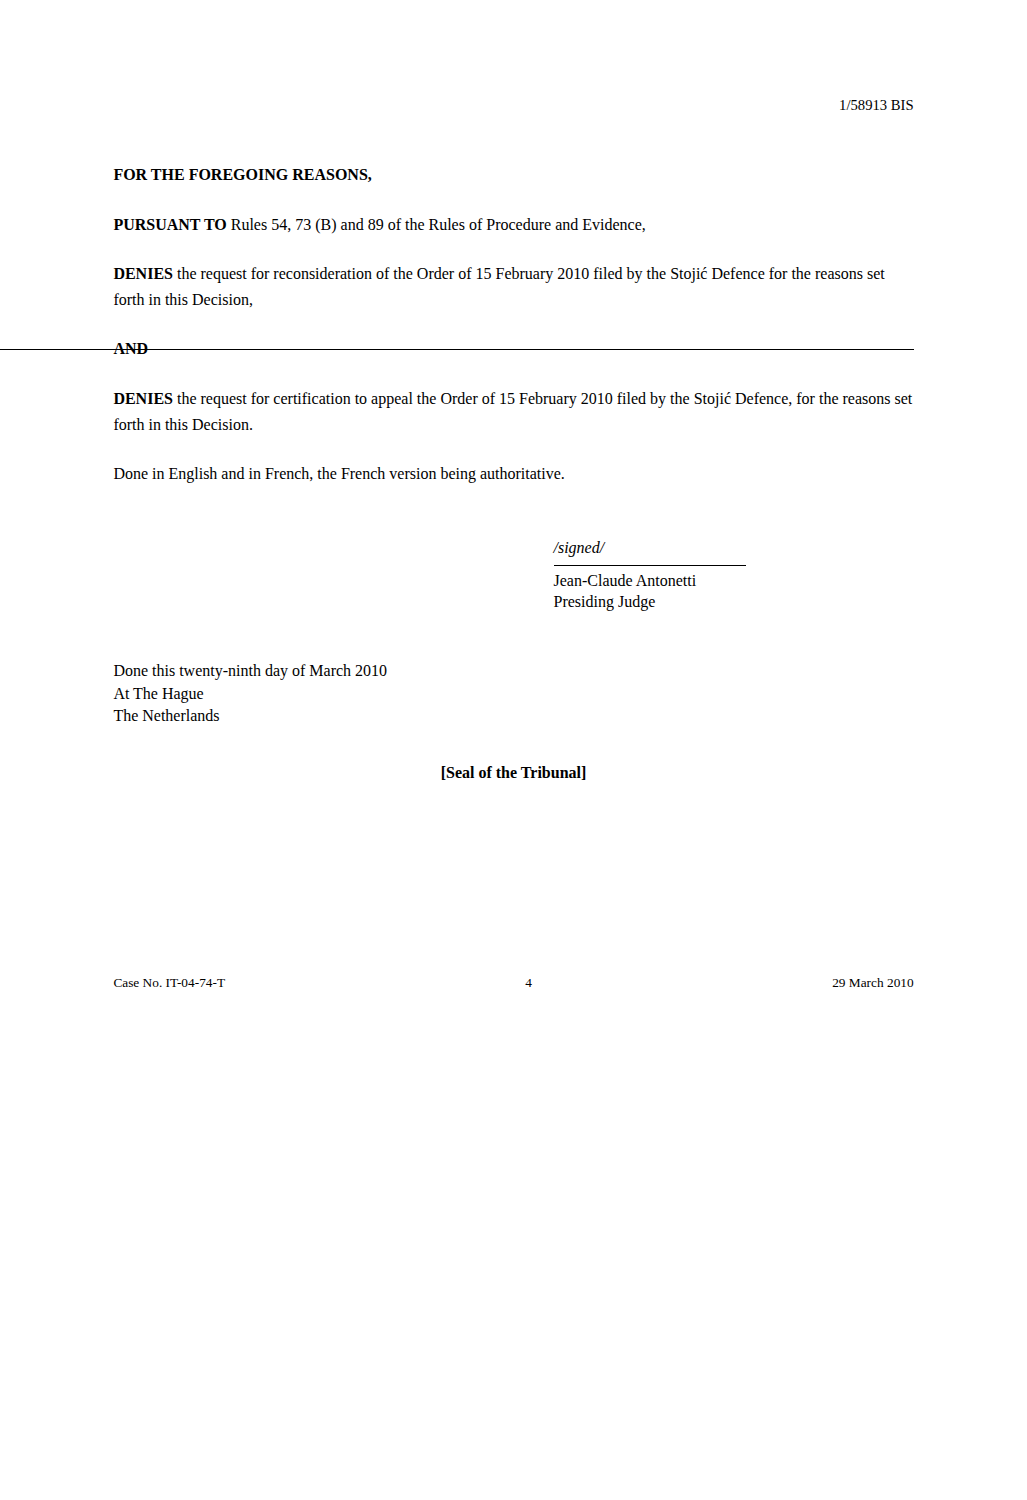1/58913 BIS
For the foregoing reasons,
PURSUANT TO Rules 54, 73 (B) and 89 of the Rules of Procedure and Evidence,
DENIES the request for reconsideration of the Order of 15 February 2010 filed by the Stojić Defence for the reasons set forth in this Decision,
AND
DENIES the request for certification to appeal the Order of 15 February 2010 filed by the Stojić Defence, for the reasons set forth in this Decision.
Done in English and in French, the French version being authoritative.
/signed/
Jean-Claude Antonetti
Presiding Judge
Done this twenty-ninth day of March 2010
At The Hague
The Netherlands
[Seal of the Tribunal]
Case No. IT-04-74-T
4
29 March 2010